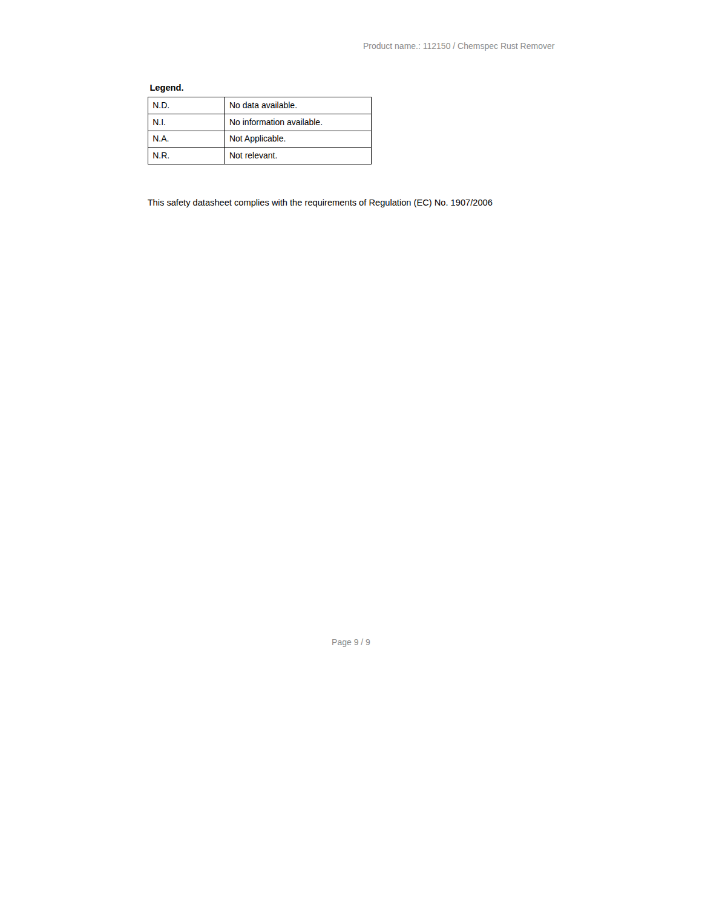Product name.: 112150 / Chemspec Rust Remover
Legend.
| N.D. | No data available. |
| N.I. | No information available. |
| N.A. | Not Applicable. |
| N.R. | Not relevant. |
This safety datasheet complies with the requirements of Regulation (EC) No. 1907/2006
Page 9 / 9